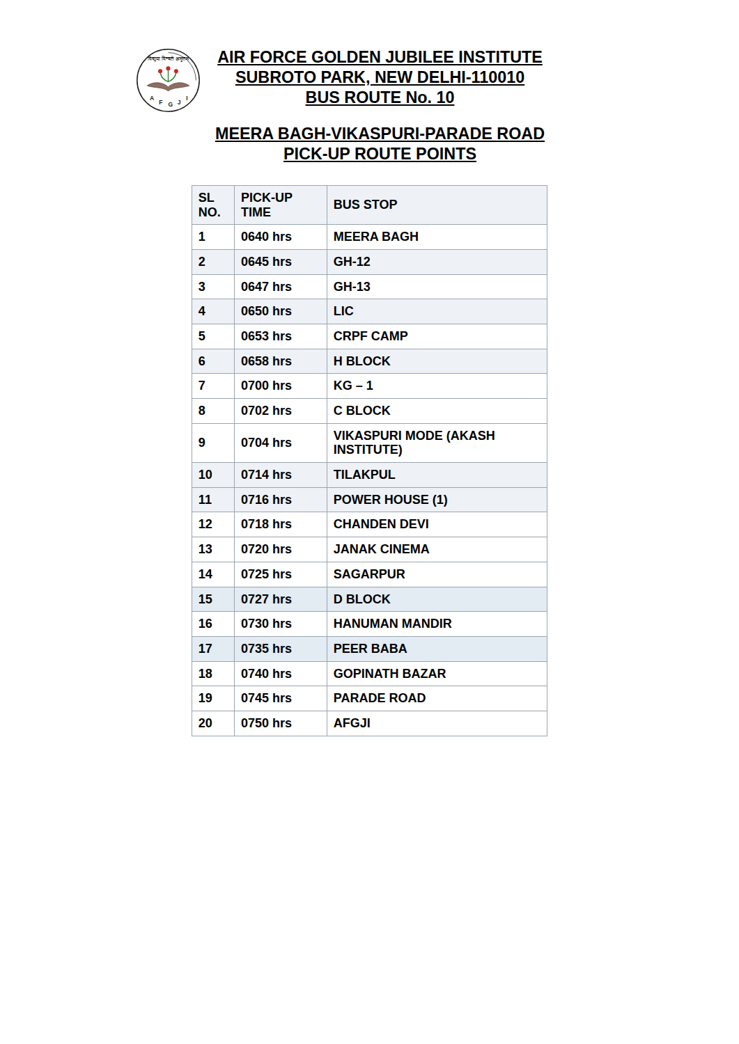विद्यया विन्दते अमृतम् A F G J I
AIR FORCE GOLDEN JUBILEE INSTITUTE SUBROTO PARK, NEW DELHI-110010 BUS ROUTE No. 10
MEERA BAGH-VIKASPURI-PARADE ROAD PICK-UP ROUTE POINTS
| SL NO. | PICK-UP TIME | BUS STOP |
| --- | --- | --- |
| 1 | 0640 hrs | MEERA BAGH |
| 2 | 0645 hrs | GH-12 |
| 3 | 0647 hrs | GH-13 |
| 4 | 0650 hrs | LIC |
| 5 | 0653 hrs | CRPF CAMP |
| 6 | 0658 hrs | H BLOCK |
| 7 | 0700 hrs | KG – 1 |
| 8 | 0702 hrs | C BLOCK |
| 9 | 0704 hrs | VIKASPURI MODE (AKASH INSTITUTE) |
| 10 | 0714 hrs | TILAKPUL |
| 11 | 0716 hrs | POWER HOUSE (1) |
| 12 | 0718 hrs | CHANDEN DEVI |
| 13 | 0720 hrs | JANAK CINEMA |
| 14 | 0725 hrs | SAGARPUR |
| 15 | 0727 hrs | D BLOCK |
| 16 | 0730 hrs | HANUMAN MANDIR |
| 17 | 0735 hrs | PEER BABA |
| 18 | 0740 hrs | GOPINATH BAZAR |
| 19 | 0745 hrs | PARADE ROAD |
| 20 | 0750 hrs | AFGJI |